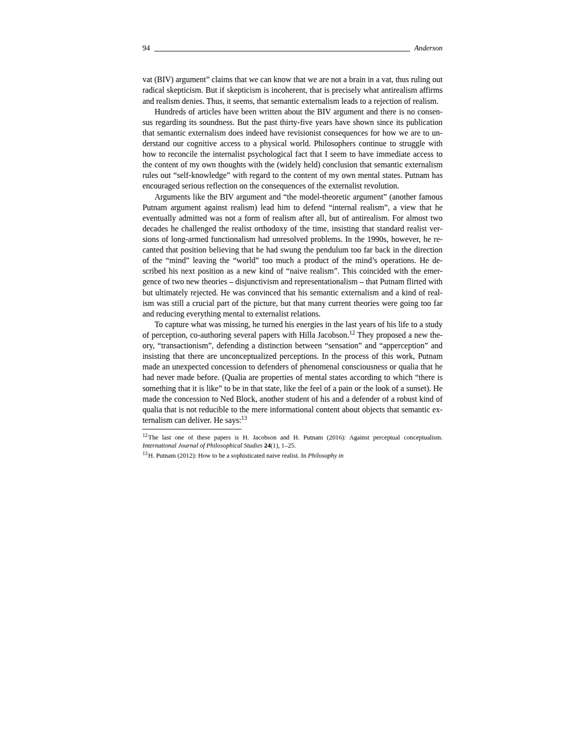94 Anderson
vat (BIV) argument” claims that we can know that we are not a brain in a vat, thus ruling out radical skepticism. But if skepticism is incoherent, that is precisely what antirealism affirms and realism denies. Thus, it seems, that semantic externalism leads to a rejection of realism.
Hundreds of articles have been written about the BIV argument and there is no consensus regarding its soundness. But the past thirty-five years have shown since its publication that semantic externalism does indeed have revisionist consequences for how we are to understand our cognitive access to a physical world. Philosophers continue to struggle with how to reconcile the internalist psychological fact that I seem to have immediate access to the content of my own thoughts with the (widely held) conclusion that semantic externalism rules out “self-knowledge” with regard to the content of my own mental states. Putnam has encouraged serious reflection on the consequences of the externalist revolution.
Arguments like the BIV argument and “the model-theoretic argument” (another famous Putnam argument against realism) lead him to defend “internal realism”, a view that he eventually admitted was not a form of realism after all, but of antirealism. For almost two decades he challenged the realist orthodoxy of the time, insisting that standard realist versions of long-armed functionalism had unresolved problems. In the 1990s, however, he recanted that position believing that he had swung the pendulum too far back in the direction of the “mind” leaving the “world” too much a product of the mind’s operations. He described his next position as a new kind of “naive realism”. This coincided with the emergence of two new theories – disjunctivism and representationalism – that Putnam flirted with but ultimately rejected. He was convinced that his semantic externalism and a kind of realism was still a crucial part of the picture, but that many current theories were going too far and reducing everything mental to externalist relations.
To capture what was missing, he turned his energies in the last years of his life to a study of perception, co-authoring several papers with Hilla Jacobson.12 They proposed a new theory, “transactionism”, defending a distinction between “sensation” and “apperception” and insisting that there are unconceptualized perceptions. In the process of this work, Putnam made an unexpected concession to defenders of phenomenal consciousness or qualia that he had never made before. (Qualia are properties of mental states according to which “there is something that it is like” to be in that state, like the feel of a pain or the look of a sunset). He made the concession to Ned Block, another student of his and a defender of a robust kind of qualia that is not reducible to the mere informational content about objects that semantic externalism can deliver. He says:13
12 The last one of these papers is H. Jacobson and H. Putnam (2016): Against perceptual conceptualism. International Journal of Philosophical Studies 24(1), 1–25.
13 H. Putnam (2012): How to be a sophisticated naive realist. In Philosophy in